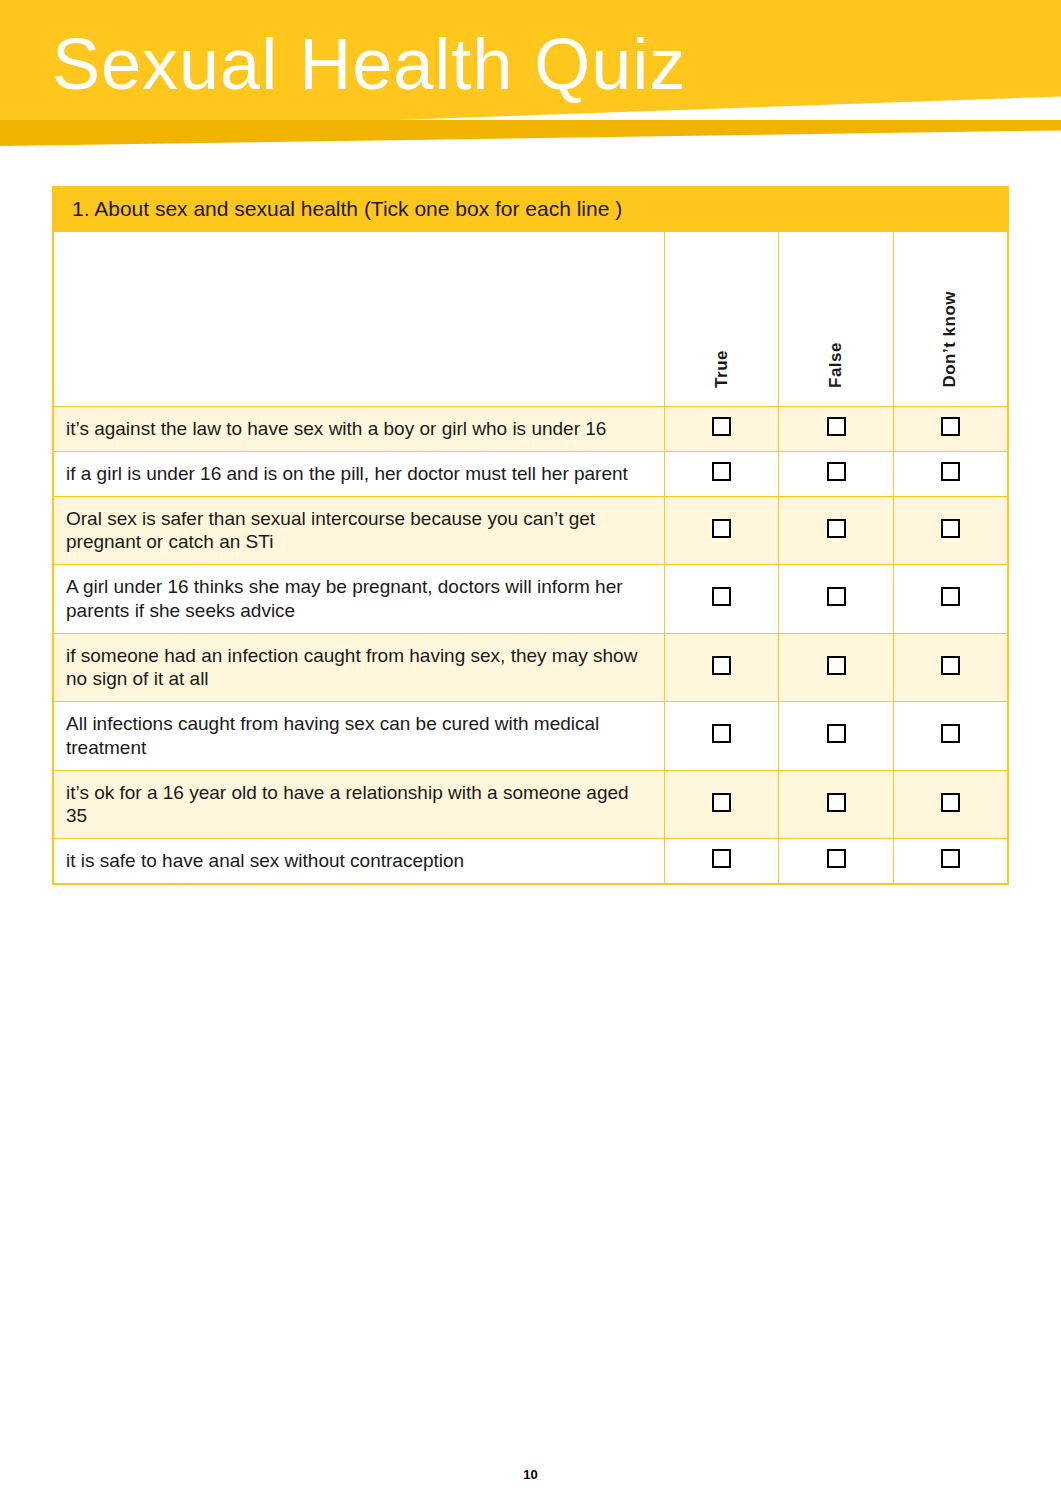Sexual Health Quiz
1. About sex and sexual health (Tick one box for each line )
| | True | False | Don’t know |
| --- | --- | --- | --- |
| it’s against the law to have sex with a boy or girl who is under 16 | | | |
| if a girl is under 16 and is on the pill, her doctor must tell her parent | | | |
| Oral sex is safer than sexual intercourse because you can’t get pregnant or catch an STi | | | |
| A girl under 16 thinks she may be pregnant, doctors will inform her parents if she seeks advice | | | |
| if someone had an infection caught from having sex, they may show no sign of it at all | | | |
| All infections caught from having sex can be cured with medical treatment | | | |
| it’s ok for a 16 year old to have a relationship with a someone aged 35 | | | |
| it is safe to have anal sex without contraception | | | |
10